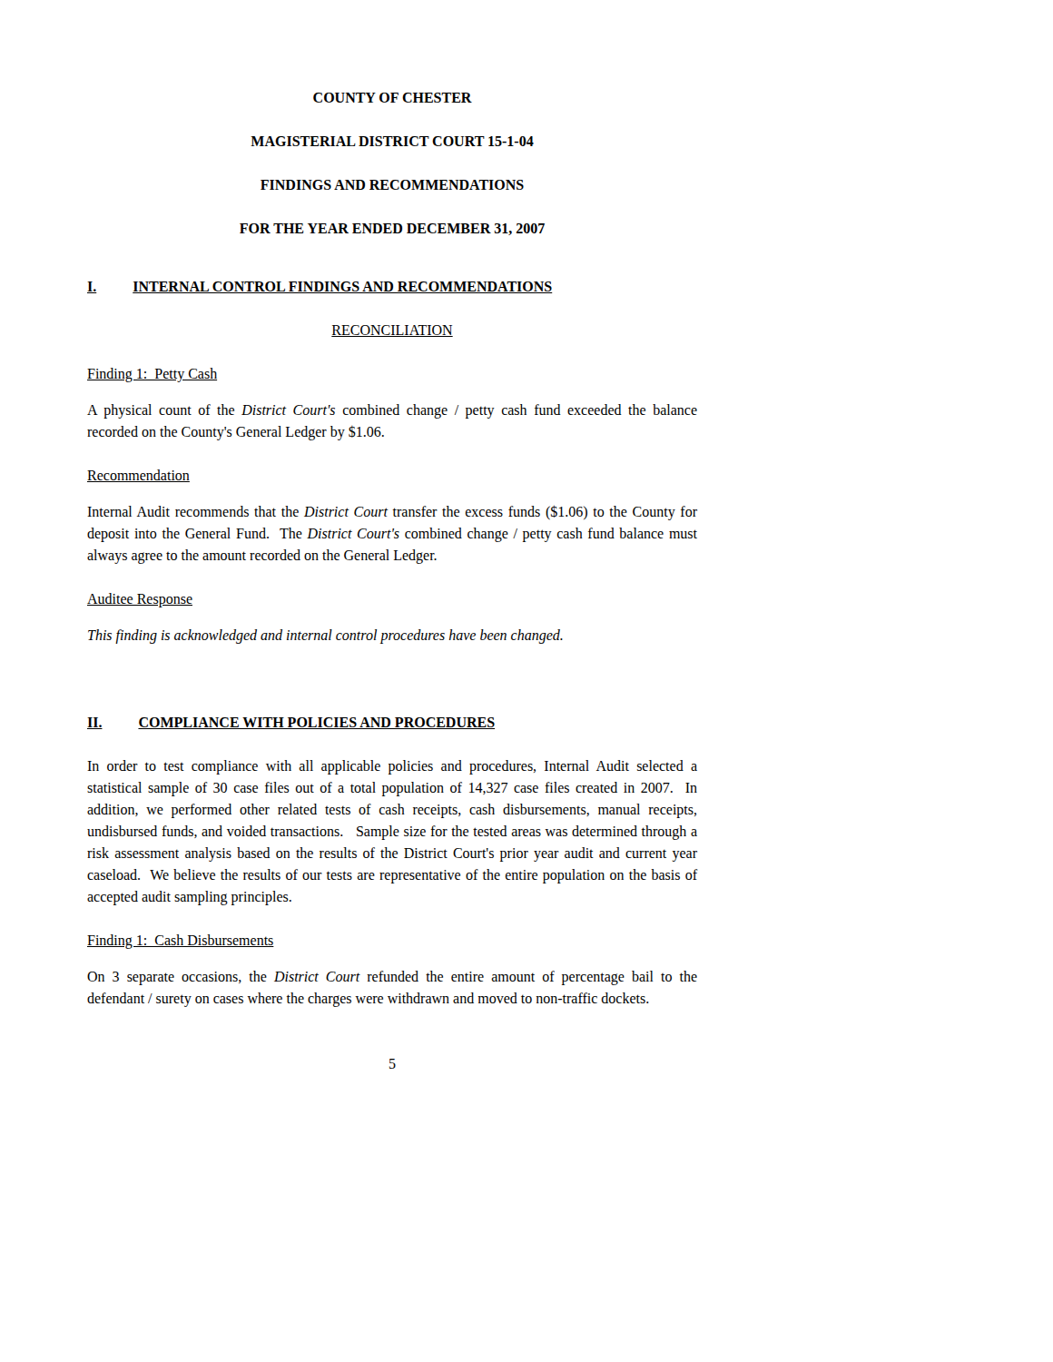COUNTY OF CHESTER
MAGISTERIAL DISTRICT COURT 15-1-04
FINDINGS AND RECOMMENDATIONS
FOR THE YEAR ENDED DECEMBER 31, 2007
I. INTERNAL CONTROL FINDINGS AND RECOMMENDATIONS
RECONCILIATION
Finding 1: Petty Cash
A physical count of the District Court's combined change / petty cash fund exceeded the balance recorded on the County's General Ledger by $1.06.
Recommendation
Internal Audit recommends that the District Court transfer the excess funds ($1.06) to the County for deposit into the General Fund. The District Court's combined change / petty cash fund balance must always agree to the amount recorded on the General Ledger.
Auditee Response
This finding is acknowledged and internal control procedures have been changed.
II. COMPLIANCE WITH POLICIES AND PROCEDURES
In order to test compliance with all applicable policies and procedures, Internal Audit selected a statistical sample of 30 case files out of a total population of 14,327 case files created in 2007. In addition, we performed other related tests of cash receipts, cash disbursements, manual receipts, undisbursed funds, and voided transactions. Sample size for the tested areas was determined through a risk assessment analysis based on the results of the District Court's prior year audit and current year caseload. We believe the results of our tests are representative of the entire population on the basis of accepted audit sampling principles.
Finding 1: Cash Disbursements
On 3 separate occasions, the District Court refunded the entire amount of percentage bail to the defendant / surety on cases where the charges were withdrawn and moved to non-traffic dockets.
5